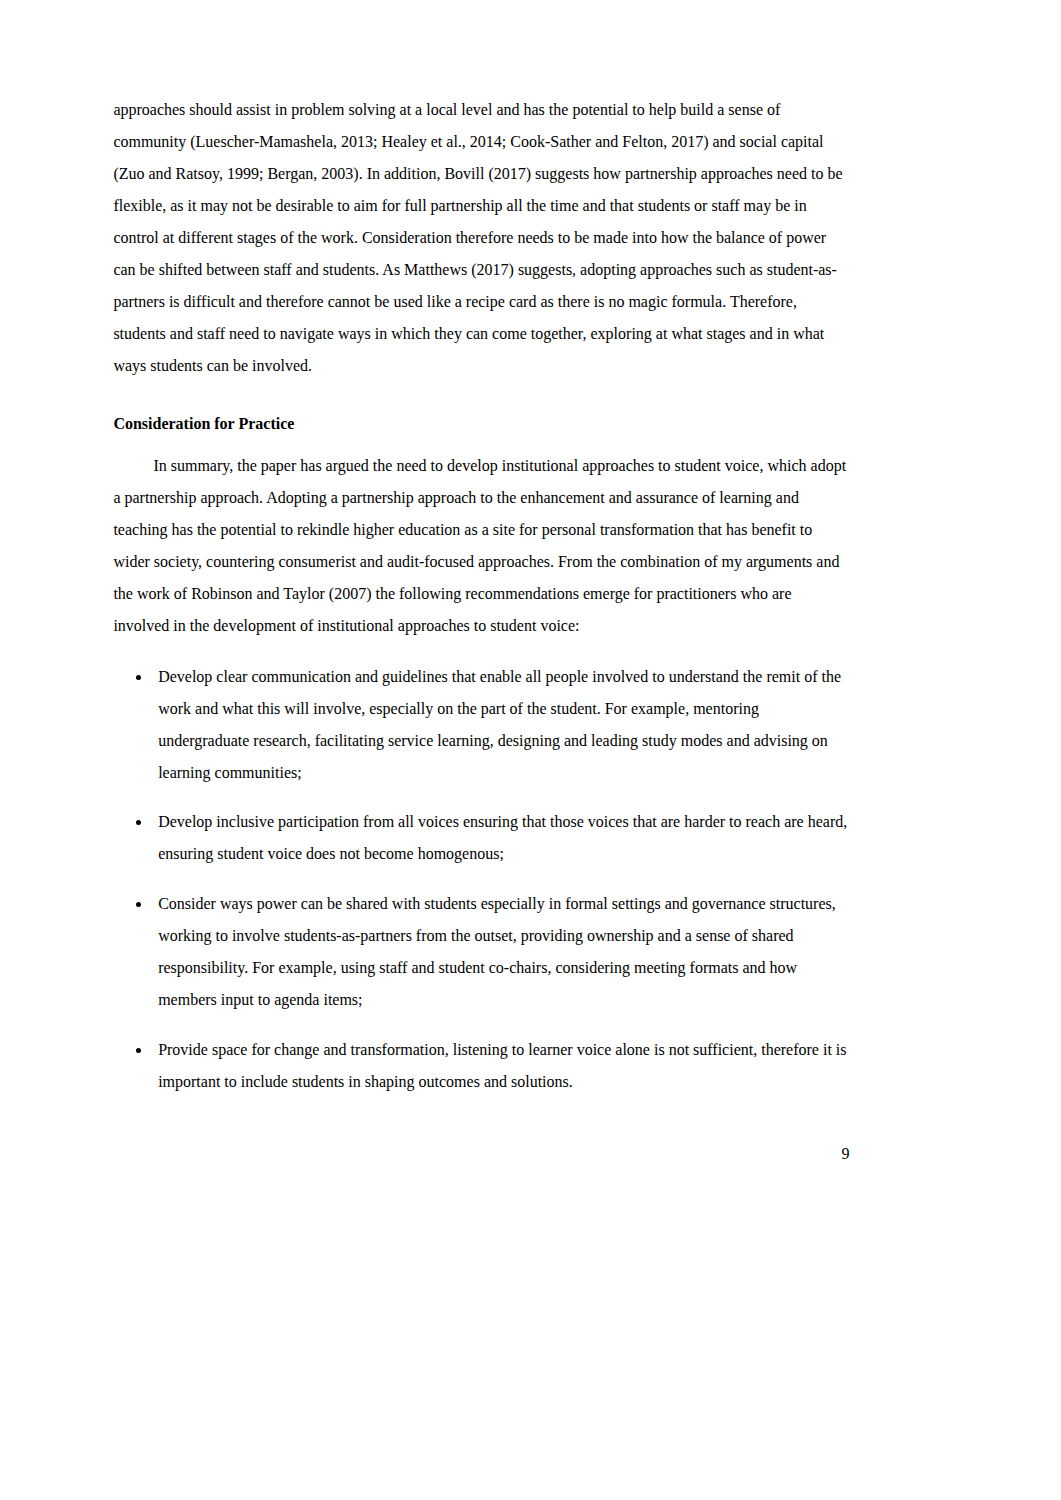approaches should assist in problem solving at a local level and has the potential to help build a sense of community (Luescher-Mamashela, 2013; Healey et al., 2014; Cook-Sather and Felton, 2017) and social capital (Zuo and Ratsoy, 1999; Bergan, 2003). In addition, Bovill (2017) suggests how partnership approaches need to be flexible, as it may not be desirable to aim for full partnership all the time and that students or staff may be in control at different stages of the work. Consideration therefore needs to be made into how the balance of power can be shifted between staff and students. As Matthews (2017) suggests, adopting approaches such as student-as-partners is difficult and therefore cannot be used like a recipe card as there is no magic formula. Therefore, students and staff need to navigate ways in which they can come together, exploring at what stages and in what ways students can be involved.
Consideration for Practice
In summary, the paper has argued the need to develop institutional approaches to student voice, which adopt a partnership approach. Adopting a partnership approach to the enhancement and assurance of learning and teaching has the potential to rekindle higher education as a site for personal transformation that has benefit to wider society, countering consumerist and audit-focused approaches. From the combination of my arguments and the work of Robinson and Taylor (2007) the following recommendations emerge for practitioners who are involved in the development of institutional approaches to student voice:
Develop clear communication and guidelines that enable all people involved to understand the remit of the work and what this will involve, especially on the part of the student. For example, mentoring undergraduate research, facilitating service learning, designing and leading study modes and advising on learning communities;
Develop inclusive participation from all voices ensuring that those voices that are harder to reach are heard, ensuring student voice does not become homogenous;
Consider ways power can be shared with students especially in formal settings and governance structures, working to involve students-as-partners from the outset, providing ownership and a sense of shared responsibility. For example, using staff and student co-chairs, considering meeting formats and how members input to agenda items;
Provide space for change and transformation, listening to learner voice alone is not sufficient, therefore it is important to include students in shaping outcomes and solutions.
9